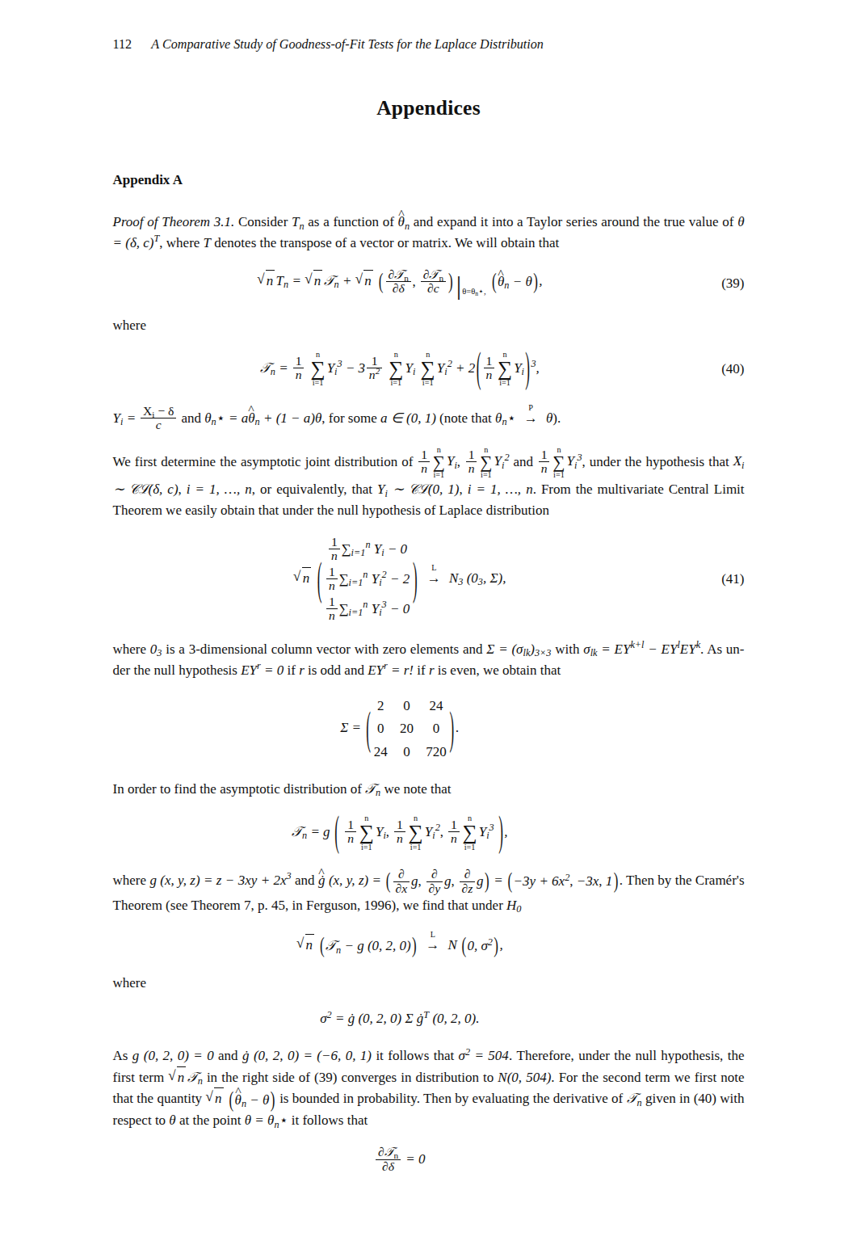112 A Comparative Study of Goodness-of-Fit Tests for the Laplace Distribution
Appendices
Appendix A
Proof of Theorem 3.1. Consider Tn as a function of θn and expand it into a Taylor series around the true value of θ = (δ, c)T, where T denotes the transpose of a vector or matrix. We will obtain that
n Tn = n𝒯n + n (∂𝒯n∂δ, ∂𝒯n∂c)|θ=θn⋆, (θn − θ),
(39)
where
𝒯n = 1 n n∑i=1 Yi3 − 31 n2 n∑i=1 Yi n∑i=1 Yi2 + 2(1 n n∑i=1 Yi)3,
(40)
Yi = Xi − δ c and θn⋆ = aθn + (1 − a)θ, for some a ∈ (0, 1) (note that θn⋆ P→ θ).
We first determine the asymptotic joint distribution of 1 n n∑i=1 Yi, 1 n n∑i=1 Yi2 and 1 n n∑i=1 Yi3, under the hypothesis that Xi ∼ 𝒞ℒ(δ, c), i = 1, …, n, or equivalently, that Yi ∼ 𝒞ℒ(0, 1), i = 1, …, n. From the multivariate Central Limit Theorem we easily obtain that under the null hypothesis of Laplace distribution
n ( 1 n∑i=1n Yi − 0 1 n∑i=1n Yi2 − 2 1 n∑i=1n Yi3 − 0 ) L→ N3 (03, Σ),
(41)
where 03 is a 3-dimensional column vector with zero elements and Σ = (σlk)3×3 with σlk = EYk+l − EYlEYk. As under the null hypothesis EYr = 0 if r is odd and EYr = r! if r is even, we obtain that
Σ = ( 2024 0200 240720 ).
(0)
In order to find the asymptotic distribution of 𝒯n we note that
𝒯n = g ( 1 n n∑i=1 Yi, 1 n n∑i=1 Yi2, 1 n n∑i=1 Yi3 ),
(0)
where g (x, y, z) = z − 3xy + 2x3 and ġ (x, y, z) = (∂∂xg, ∂∂yg, ∂∂zg) = (−3y + 6x2, −3x, 1). Then by the Cramér's Theorem (see Theorem 7, p. 45, in Ferguson, 1996), we find that under H0
n (𝒯n − g (0, 2, 0)) L→ N (0, σ2),
(0)
where
σ2 = ġ (0, 2, 0) Σ ġT (0, 2, 0).
(0)
As g (0, 2, 0) = 0 and ġ (0, 2, 0) = (−6, 0, 1) it follows that σ2 = 504. Therefore, under the null hypothesis, the first term n𝒯n in the right side of (39) converges in distribution to N(0, 504). For the second term we first note that the quantity n (θn − θ) is bounded in probability. Then by evaluating the derivative of 𝒯n given in (40) with respect to θ at the point θ = θn⋆ it follows that
∂𝒯n∂δ = 0
(0)